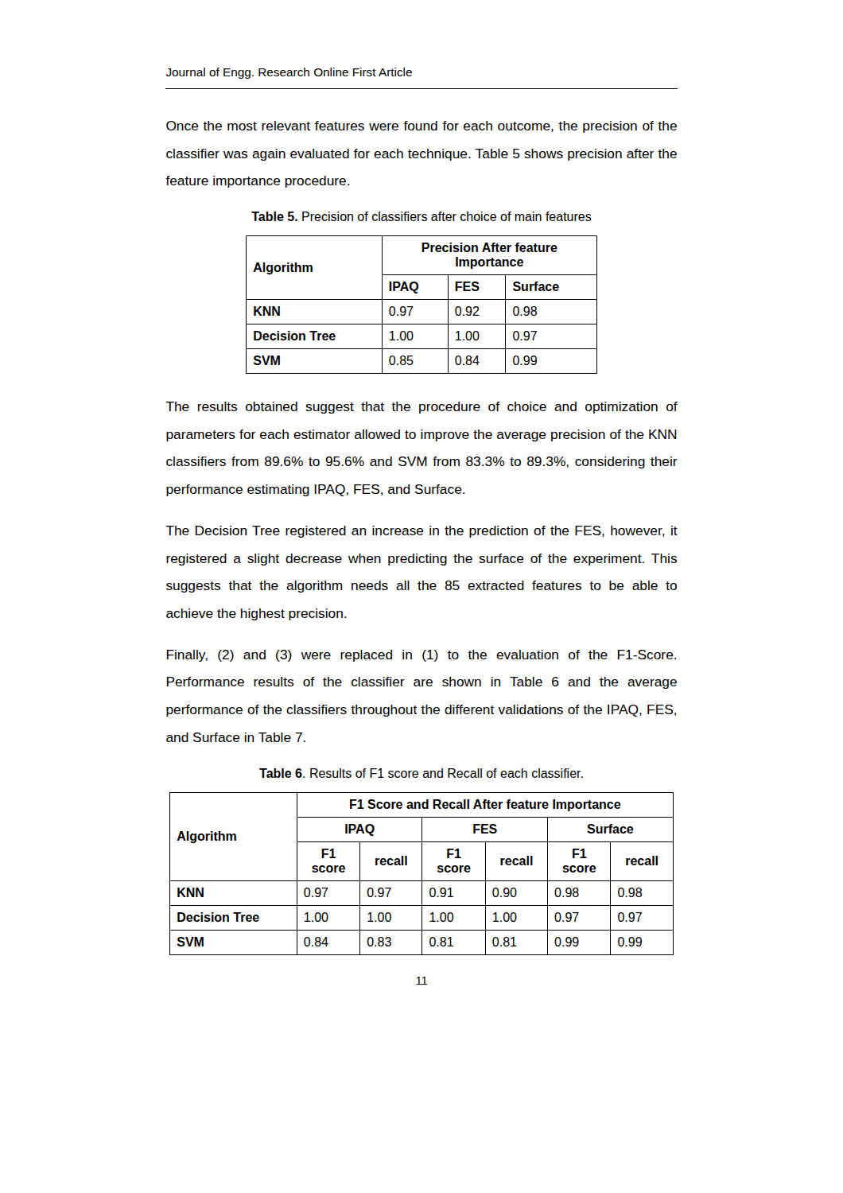Journal of Engg. Research Online First Article
Once the most relevant features were found for each outcome, the precision of the classifier was again evaluated for each technique. Table 5 shows precision after the feature importance procedure.
Table 5. Precision of classifiers after choice of main features
| Algorithm | Precision After feature Importance |
| --- | --- |
| IPAQ | FES | Surface |
| KNN | 0.97 | 0.92 | 0.98 |
| Decision Tree | 1.00 | 1.00 | 0.97 |
| SVM | 0.85 | 0.84 | 0.99 |
The results obtained suggest that the procedure of choice and optimization of parameters for each estimator allowed to improve the average precision of the KNN classifiers from 89.6% to 95.6% and SVM from 83.3% to 89.3%, considering their performance estimating IPAQ, FES, and Surface.
The Decision Tree registered an increase in the prediction of the FES, however, it registered a slight decrease when predicting the surface of the experiment. This suggests that the algorithm needs all the 85 extracted features to be able to achieve the highest precision.
Finally, (2) and (3) were replaced in (1) to the evaluation of the F1-Score. Performance results of the classifier are shown in Table 6 and the average performance of the classifiers throughout the different validations of the IPAQ, FES, and Surface in Table 7.
Table 6. Results of F1 score and Recall of each classifier.
| Algorithm | F1 Score and Recall After feature Importance |
| --- | --- |
| IPAQ | FES | Surface |
| F1 score | recall | F1 score | recall | F1 score | recall |
| KNN | 0.97 | 0.97 | 0.91 | 0.90 | 0.98 | 0.98 |
| Decision Tree | 1.00 | 1.00 | 1.00 | 1.00 | 0.97 | 0.97 |
| SVM | 0.84 | 0.83 | 0.81 | 0.81 | 0.99 | 0.99 |
11